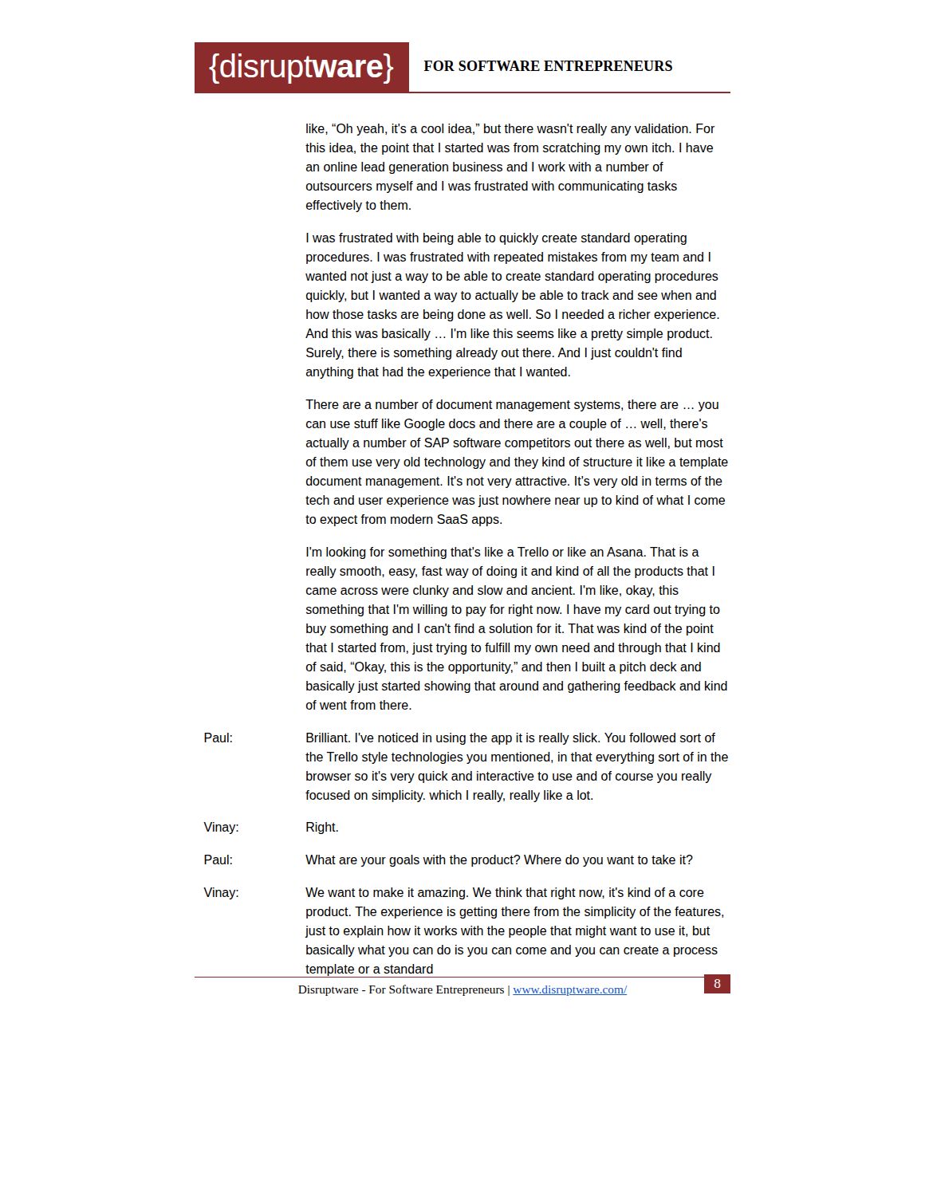{disrupt ware}
FOR SOFTWARE ENTREPRENEURS
Vinay:
like, “Oh yeah, it's a cool idea,” but there wasn't really any validation. For this idea, the point that I started was from scratching my own itch. I have an online lead generation business and I work with a number of outsourcers myself and I was frustrated with communicating tasks effectively to them.
I was frustrated with being able to quickly create standard operating procedures. I was frustrated with repeated mistakes from my team and I wanted not just a way to be able to create standard operating procedures quickly, but I wanted a way to actually be able to track and see when and how those tasks are being done as well. So I needed a richer experience. And this was basically … I'm like this seems like a pretty simple product. Surely, there is something already out there. And I just couldn't find anything that had the experience that I wanted.
There are a number of document management systems, there are … you can use stuff like Google docs and there are a couple of … well, there's actually a number of SAP software competitors out there as well, but most of them use very old technology and they kind of structure it like a template document management. It's not very attractive. It's very old in terms of the tech and user experience was just nowhere near up to kind of what I come to expect from modern SaaS apps.
I'm looking for something that's like a Trello or like an Asana. That is a really smooth, easy, fast way of doing it and kind of all the products that I came across were clunky and slow and ancient. I'm like, okay, this something that I'm willing to pay for right now. I have my card out trying to buy something and I can't find a solution for it. That was kind of the point that I started from, just trying to fulfill my own need and through that I kind of said, “Okay, this is the opportunity,” and then I built a pitch deck and basically just started showing that around and gathering feedback and kind of went from there.
Paul:
Brilliant. I've noticed in using the app it is really slick. You followed sort of the Trello style technologies you mentioned, in that everything sort of in the browser so it's very quick and interactive to use and of course you really focused on simplicity. which I really, really like a lot.
Vinay:
Right.
Paul:
What are your goals with the product? Where do you want to take it?
Vinay:
We want to make it amazing. We think that right now, it's kind of a core product. The experience is getting there from the simplicity of the features, just to explain how it works with the people that might want to use it, but basically what you can do is you can come and you can create a process template or a standard
Disruptware - For Software Entrepreneurs | www.disruptware.com/
8